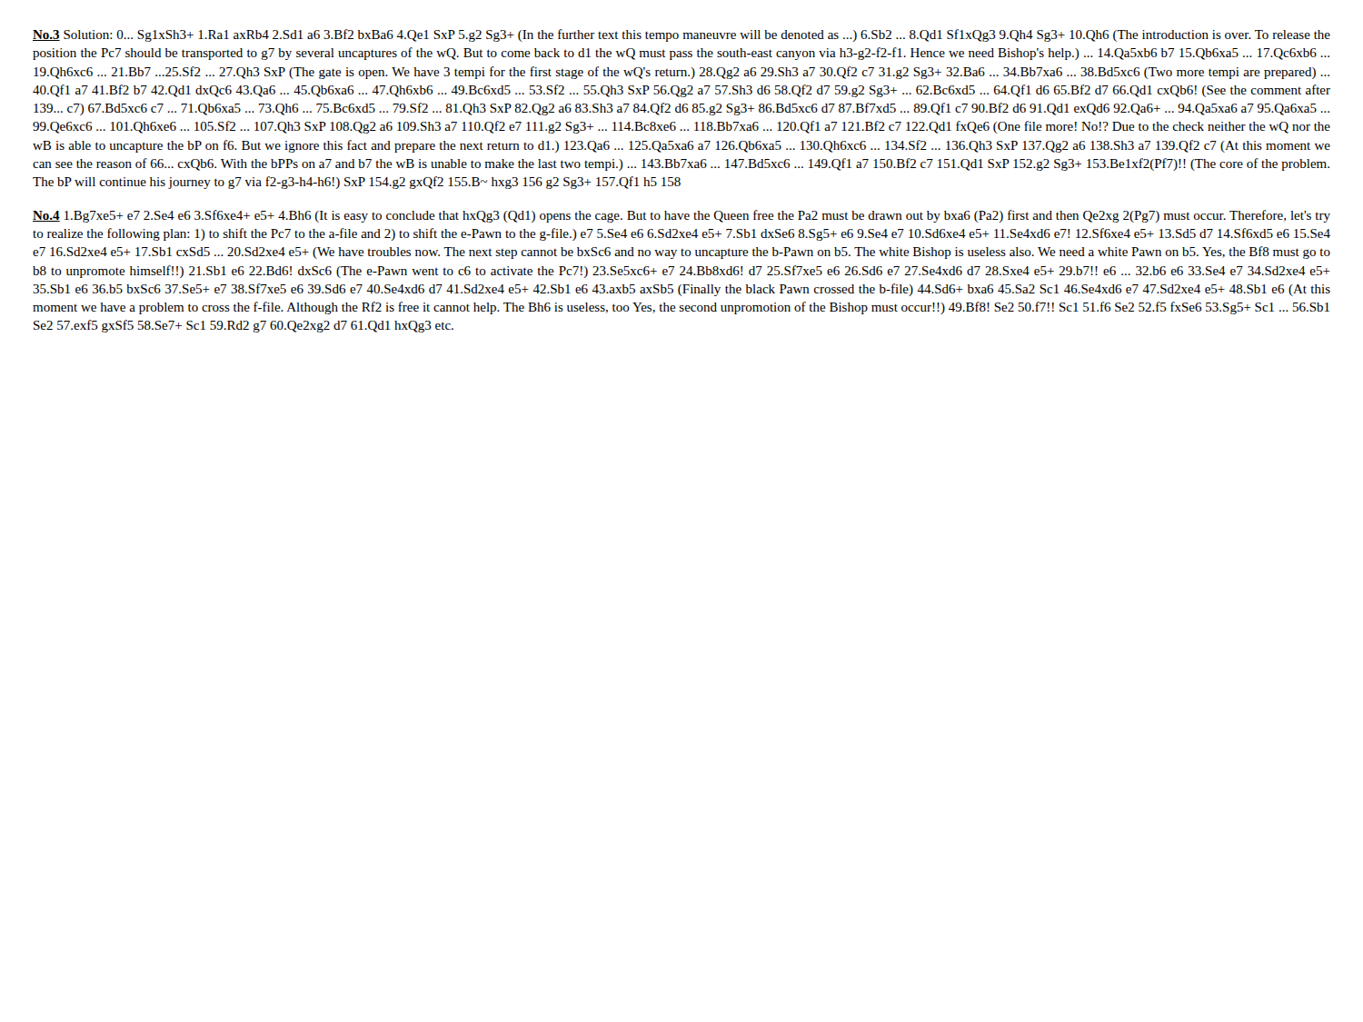No.3 Solution: 0... Sg1xSh3+ 1.Ra1 axRb4 2.Sd1 a6 3.Bf2 bxBa6 4.Qe1 SxP 5.g2 Sg3+ (In the further text this tempo maneuvre will be denoted as ...) 6.Sb2 ... 8.Qd1 Sf1xQg3 9.Qh4 Sg3+ 10.Qh6 (The introduction is over. To release the position the Pc7 should be transported to g7 by several uncaptures of the wQ. But to come back to d1 the wQ must pass the south-east canyon via h3-g2-f2-f1. Hence we need Bishop's help.) ... 14.Qa5xb6 b7 15.Qb6xa5 ... 17.Qc6xb6 ... 19.Qh6xc6 ... 21.Bb7 ...25.Sf2 ... 27.Qh3 SxP (The gate is open. We have 3 tempi for the first stage of the wQ's return.) 28.Qg2 a6 29.Sh3 a7 30.Qf2 c7 31.g2 Sg3+ 32.Ba6 ... 34.Bb7xa6 ... 38.Bd5xc6 (Two more tempi are prepared) ... 40.Qf1 a7 41.Bf2 b7 42.Qd1 dxQc6 43.Qa6 ... 45.Qb6xa6 ... 47.Qh6xb6 ... 49.Bc6xd5 ... 53.Sf2 ... 55.Qh3 SxP 56.Qg2 a7 57.Sh3 d6 58.Qf2 d7 59.g2 Sg3+ ... 62.Bc6xd5 ... 64.Qf1 d6 65.Bf2 d7 66.Qd1 cxQb6! (See the comment after 139... c7) 67.Bd5xc6 c7 ... 71.Qb6xa5 ... 73.Qh6 ... 75.Bc6xd5 ... 79.Sf2 ... 81.Qh3 SxP 82.Qg2 a6 83.Sh3 a7 84.Qf2 d6 85.g2 Sg3+ 86.Bd5xc6 d7 87.Bf7xd5 ... 89.Qf1 c7 90.Bf2 d6 91.Qd1 exQd6 92.Qa6+ ... 94.Qa5xa6 a7 95.Qa6xa5 ... 99.Qe6xc6 ... 101.Qh6xe6 ... 105.Sf2 ... 107.Qh3 SxP 108.Qg2 a6 109.Sh3 a7 110.Qf2 e7 111.g2 Sg3+ ... 114.Bc8xe6 ... 118.Bb7xa6 ... 120.Qf1 a7 121.Bf2 c7 122.Qd1 fxQe6 (One file more! No!? Due to the check neither the wQ nor the wB is able to uncapture the bP on f6. But we ignore this fact and prepare the next return to d1.) 123.Qa6 ... 125.Qa5xa6 a7 126.Qb6xa5 ... 130.Qh6xc6 ... 134.Sf2 ... 136.Qh3 SxP 137.Qg2 a6 138.Sh3 a7 139.Qf2 c7 (At this moment we can see the reason of 66... cxQb6. With the bPPs on a7 and b7 the wB is unable to make the last two tempi.) ... 143.Bb7xa6 ... 147.Bd5xc6 ... 149.Qf1 a7 150.Bf2 c7 151.Qd1 SxP 152.g2 Sg3+ 153.Be1xf2(Pf7)!! (The core of the problem. The bP will continue his journey to g7 via f2-g3-h4-h6!) SxP 154.g2 gxQf2 155.B~ hxg3 156 g2 Sg3+ 157.Qf1 h5 158
No.4 1.Bg7xe5+ e7 2.Se4 e6 3.Sf6xe4+ e5+ 4.Bh6 (It is easy to conclude that hxQg3 (Qd1) opens the cage. But to have the Queen free the Pa2 must be drawn out by bxa6 (Pa2) first and then Qe2xg 2(Pg7) must occur. Therefore, let's try to realize the following plan: 1) to shift the Pc7 to the a-file and 2) to shift the e-Pawn to the g-file.) e7 5.Se4 e6 6.Sd2xe4 e5+ 7.Sb1 dxSe6 8.Sg5+ e6 9.Se4 e7 10.Sd6xe4 e5+ 11.Se4xd6 e7! 12.Sf6xe4 e5+ 13.Sd5 d7 14.Sf6xd5 e6 15.Se4 e7 16.Sd2xe4 e5+ 17.Sb1 cxSd5 ... 20.Sd2xe4 e5+ (We have troubles now. The next step cannot be bxSc6 and no way to uncapture the b-Pawn on b5. The white Bishop is useless also. We need a white Pawn on b5. Yes, the Bf8 must go to b8 to unpromote himself!!) 21.Sb1 e6 22.Bd6! dxSc6 (The e-Pawn went to c6 to activate the Pc7!) 23.Se5xc6+ e7 24.Bb8xd6! d7 25.Sf7xe5 e6 26.Sd6 e7 27.Se4xd6 d7 28.Sxe4 e5+ 29.b7!! e6 ... 32.b6 e6 33.Se4 e7 34.Sd2xe4 e5+ 35.Sb1 e6 36.b5 bxSc6 37.Se5+ e7 38.Sf7xe5 e6 39.Sd6 e7 40.Se4xd6 d7 41.Sd2xe4 e5+ 42.Sb1 e6 43.axb5 axSb5 (Finally the black Pawn crossed the b-file) 44.Sd6+ bxa6 45.Sa2 Sc1 46.Se4xd6 e7 47.Sd2xe4 e5+ 48.Sb1 e6 (At this moment we have a problem to cross the f-file. Although the Rf2 is free it cannot help. The Bh6 is useless, too Yes, the second unpromotion of the Bishop must occur!!) 49.Bf8! Se2 50.f7!! Sc1 51.f6 Se2 52.f5 fxSe6 53.Sg5+ Sc1 ... 56.Sb1 Se2 57.exf5 gxSf5 58.Se7+ Sc1 59.Rd2 g7 60.Qe2xg2 d7 61.Qd1 hxQg3 etc.